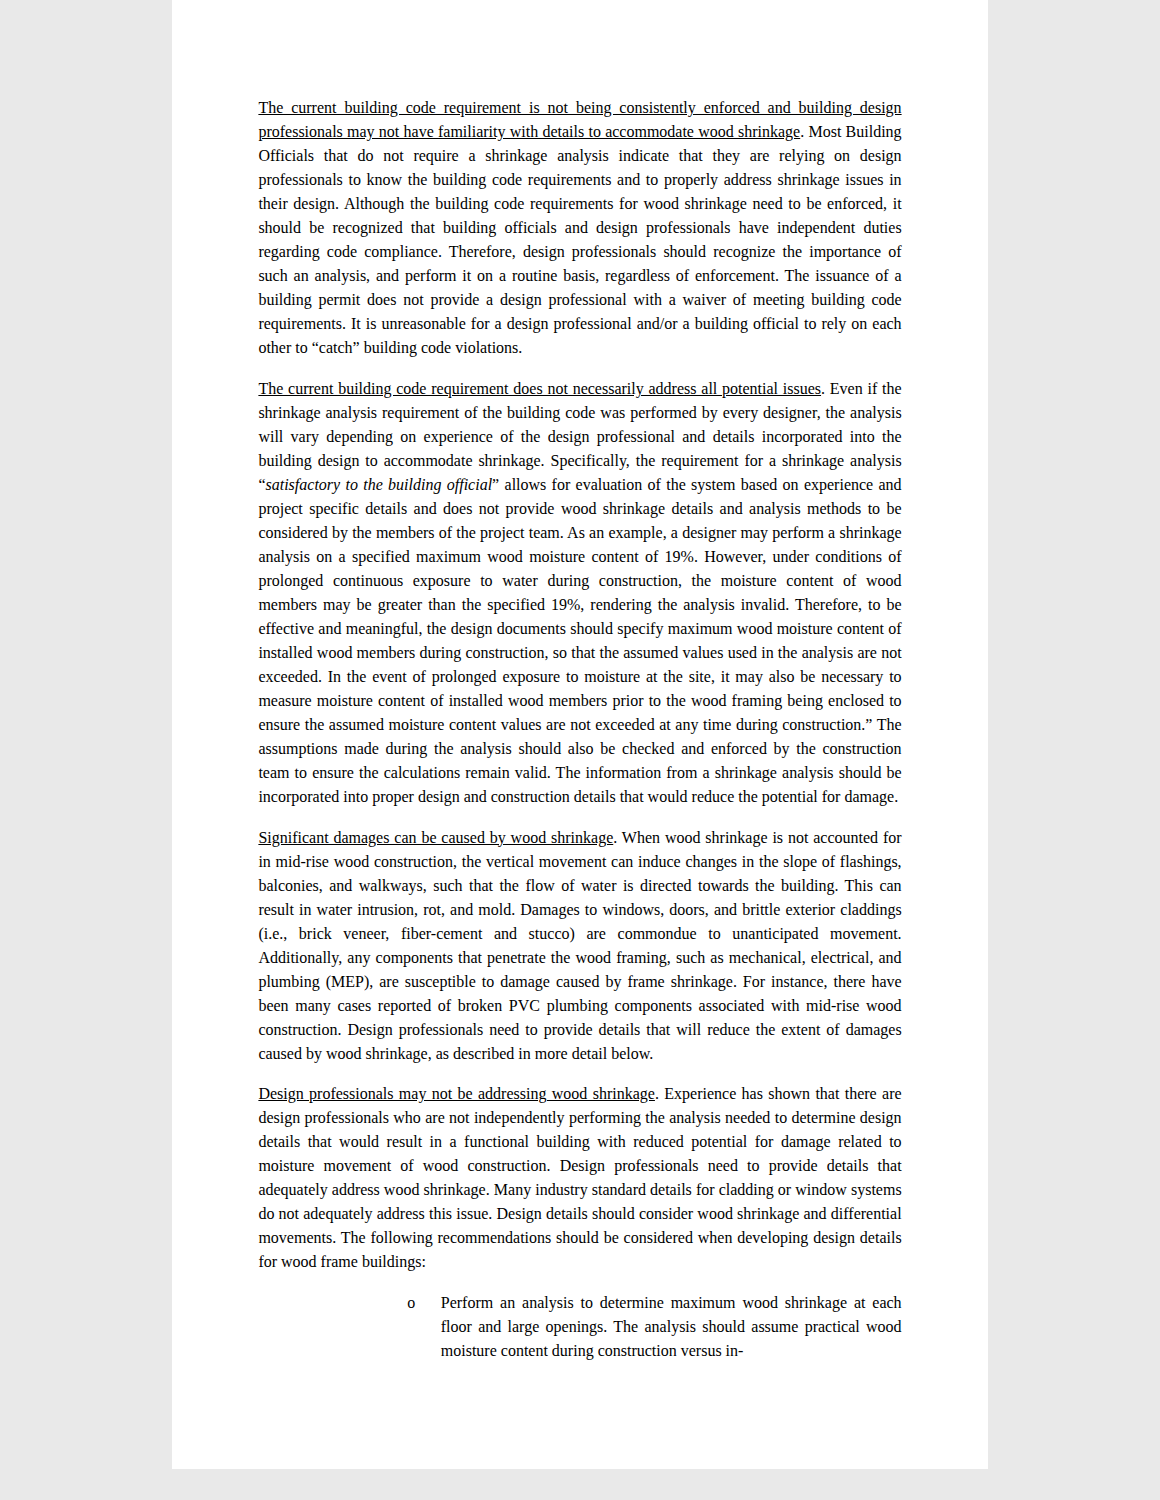The current building code requirement is not being consistently enforced and building design professionals may not have familiarity with details to accommodate wood shrinkage. Most Building Officials that do not require a shrinkage analysis indicate that they are relying on design professionals to know the building code requirements and to properly address shrinkage issues in their design. Although the building code requirements for wood shrinkage need to be enforced, it should be recognized that building officials and design professionals have independent duties regarding code compliance. Therefore, design professionals should recognize the importance of such an analysis, and perform it on a routine basis, regardless of enforcement. The issuance of a building permit does not provide a design professional with a waiver of meeting building code requirements. It is unreasonable for a design professional and/or a building official to rely on each other to “catch” building code violations.
The current building code requirement does not necessarily address all potential issues. Even if the shrinkage analysis requirement of the building code was performed by every designer, the analysis will vary depending on experience of the design professional and details incorporated into the building design to accommodate shrinkage. Specifically, the requirement for a shrinkage analysis “satisfactory to the building official” allows for evaluation of the system based on experience and project specific details and does not provide wood shrinkage details and analysis methods to be considered by the members of the project team. As an example, a designer may perform a shrinkage analysis on a specified maximum wood moisture content of 19%. However, under conditions of prolonged continuous exposure to water during construction, the moisture content of wood members may be greater than the specified 19%, rendering the analysis invalid. Therefore, to be effective and meaningful, the design documents should specify maximum wood moisture content of installed wood members during construction, so that the assumed values used in the analysis are not exceeded. In the event of prolonged exposure to moisture at the site, it may also be necessary to measure moisture content of installed wood members prior to the wood framing being enclosed to ensure the assumed moisture content values are not exceeded at any time during construction.” The assumptions made during the analysis should also be checked and enforced by the construction team to ensure the calculations remain valid. The information from a shrinkage analysis should be incorporated into proper design and construction details that would reduce the potential for damage.
Significant damages can be caused by wood shrinkage. When wood shrinkage is not accounted for in mid-rise wood construction, the vertical movement can induce changes in the slope of flashings, balconies, and walkways, such that the flow of water is directed towards the building. This can result in water intrusion, rot, and mold. Damages to windows, doors, and brittle exterior claddings (i.e., brick veneer, fiber-cement and stucco) are commondue to unanticipated movement. Additionally, any components that penetrate the wood framing, such as mechanical, electrical, and plumbing (MEP), are susceptible to damage caused by frame shrinkage. For instance, there have been many cases reported of broken PVC plumbing components associated with mid-rise wood construction. Design professionals need to provide details that will reduce the extent of damages caused by wood shrinkage, as described in more detail below.
Design professionals may not be addressing wood shrinkage. Experience has shown that there are design professionals who are not independently performing the analysis needed to determine design details that would result in a functional building with reduced potential for damage related to moisture movement of wood construction. Design professionals need to provide details that adequately address wood shrinkage. Many industry standard details for cladding or window systems do not adequately address this issue. Design details should consider wood shrinkage and differential movements. The following recommendations should be considered when developing design details for wood frame buildings:
Perform an analysis to determine maximum wood shrinkage at each floor and large openings. The analysis should assume practical wood moisture content during construction versus in-